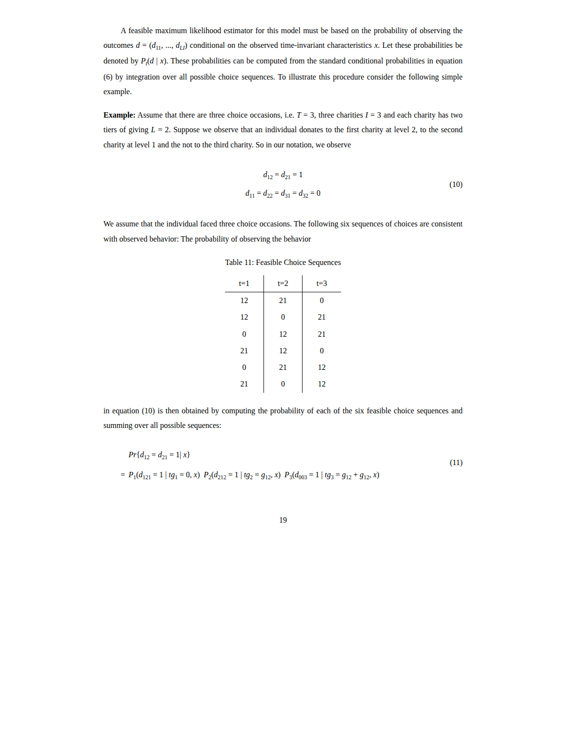A feasible maximum likelihood estimator for this model must be based on the probability of observing the outcomes d = (d11, ..., dLI) conditional on the observed time-invariant characteristics x. Let these probabilities be denoted by Pt(d | x). These probabilities can be computed from the standard conditional probabilities in equation (6) by integration over all possible choice sequences. To illustrate this procedure consider the following simple example.
Example: Assume that there are three choice occasions, i.e. T = 3, three charities I = 3 and each charity has two tiers of giving L = 2. Suppose we observe that an individual donates to the first charity at level 2, to the second charity at level 1 and the not to the third charity. So in our notation, we observe
d12 = d21 = 1
d11 = d22 = d31 = d32 = 0
(10)
We assume that the individual faced three choice occasions. The following six sequences of choices are consistent with observed behavior: The probability of observing the behavior
Table 11: Feasible Choice Sequences
| t=1 | t=2 | t=3 |
| --- | --- | --- |
| 12 | 21 | 0 |
| 12 | 0 | 21 |
| 0 | 12 | 21 |
| 21 | 12 | 0 |
| 0 | 21 | 12 |
| 21 | 0 | 12 |
in equation (10) is then obtained by computing the probability of each of the six feasible choice sequences and summing over all possible sequences:
(11)
| | Pr { d 12 = d 21 = 1/ x } |
| = | P 1 ( d 121 = 1 / tg 1 = 0, x ) P 2 ( d 212 = 1 / tg 2 = g 12 , x ) P 3 ( d 003 = 1 / tg 3 = g 12 + g 12 , x ) |
19